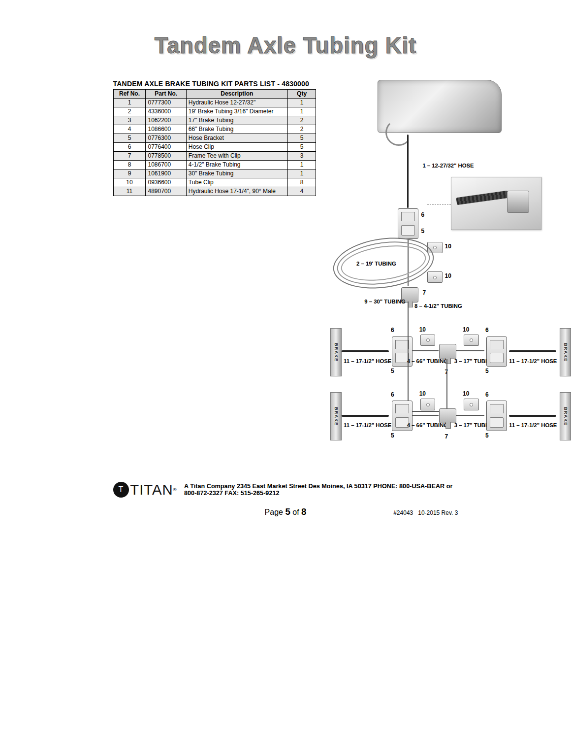Tandem Axle Tubing Kit
TANDEM AXLE BRAKE TUBING KIT PARTS LIST - 4830000
| Ref No. | Part No. | Description | Qty |
| --- | --- | --- | --- |
| 1 | 0777300 | Hydraulic Hose 12-27/32" | 1 |
| 2 | 4336000 | 19' Brake Tubing 3/16" Diameter | 1 |
| 3 | 1062200 | 17" Brake Tubing | 2 |
| 4 | 1086600 | 66" Brake Tubing | 2 |
| 5 | 0776300 | Hose Bracket | 5 |
| 6 | 0776400 | Hose Clip | 5 |
| 7 | 0778500 | Frame Tee with Clip | 3 |
| 8 | 1086700 | 4-1/2" Brake Tubing | 1 |
| 9 | 1061900 | 30" Brake Tubing | 1 |
| 10 | 0936600 | Tube Clip | 8 |
| 11 | 4890700 | Hydraulic Hose 17-1/4", 90° Male | 4 |
1 – 12-27/32" HOSE
6
5
10
10
2 – 19' TUBING
7
9 – 30" TUBING
8 – 4-1/2" TUBING
BRAKE
11 – 17-1/2" HOSE
6
5
4 – 66" TUBING
10
7
3 – 17" TUBING
10
6
5
11 – 17-1/2" HOSE
BRAKE
BRAKE
11 – 17-1/2" HOSE
6
5
4 – 66" TUBING
10
7
3 – 17" TUBING
10
6
5
11 – 17-1/2" HOSE
BRAKE
TTITAN®
A Titan Company 2345 East Market Street Des Moines, IA 50317 PHONE: 800-USA-BEAR or 800-872-2327 FAX: 515-265-9212
Page 5 of 8
#24043 10-2015 Rev. 3